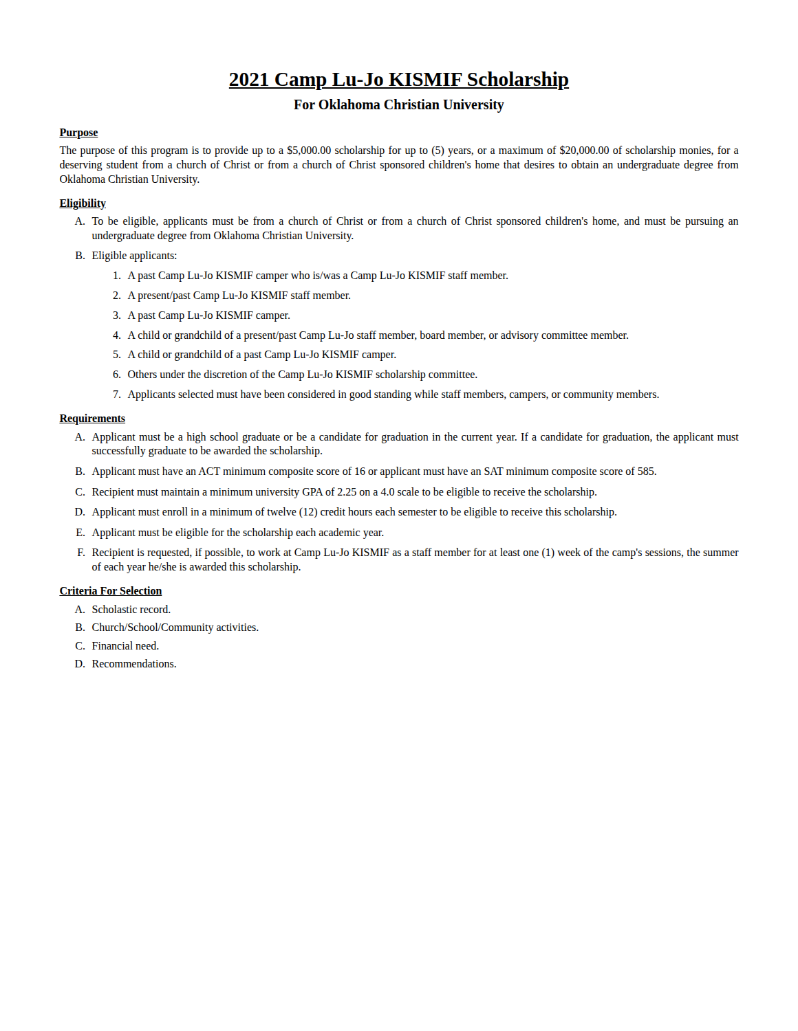2021 Camp Lu-Jo KISMIF Scholarship
For Oklahoma Christian University
Purpose
The purpose of this program is to provide up to a $5,000.00 scholarship for up to (5) years, or a maximum of $20,000.00 of scholarship monies, for a deserving student from a church of Christ or from a church of Christ sponsored children's home that desires to obtain an undergraduate degree from Oklahoma Christian University.
Eligibility
To be eligible, applicants must be from a church of Christ or from a church of Christ sponsored children's home, and must be pursuing an undergraduate degree from Oklahoma Christian University.
Eligible applicants:
A past Camp Lu-Jo KISMIF camper who is/was a Camp Lu-Jo KISMIF staff member.
A present/past Camp Lu-Jo KISMIF staff member.
A past Camp Lu-Jo KISMIF camper.
A child or grandchild of a present/past Camp Lu-Jo staff member, board member, or advisory committee member.
A child or grandchild of a past Camp Lu-Jo KISMIF camper.
Others under the discretion of the Camp Lu-Jo KISMIF scholarship committee.
Applicants selected must have been considered in good standing while staff members, campers, or community members.
Requirements
Applicant must be a high school graduate or be a candidate for graduation in the current year. If a candidate for graduation, the applicant must successfully graduate to be awarded the scholarship.
Applicant must have an ACT minimum composite score of 16 or applicant must have an SAT minimum composite score of 585.
Recipient must maintain a minimum university GPA of 2.25 on a 4.0 scale to be eligible to receive the scholarship.
Applicant must enroll in a minimum of twelve (12) credit hours each semester to be eligible to receive this scholarship.
Applicant must be eligible for the scholarship each academic year.
Recipient is requested, if possible, to work at Camp Lu-Jo KISMIF as a staff member for at least one (1) week of the camp's sessions, the summer of each year he/she is awarded this scholarship.
Criteria For Selection
Scholastic record.
Church/School/Community activities.
Financial need.
Recommendations.